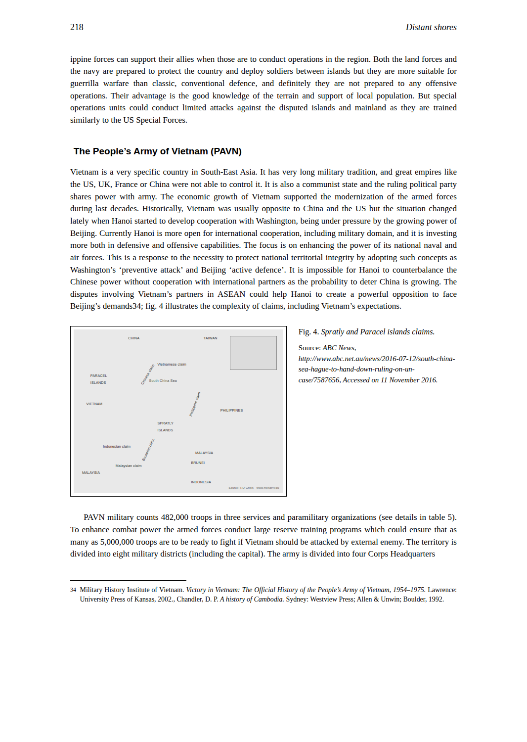218 Distant shores
ippine forces can support their allies when those are to conduct operations in the region. Both the land forces and the navy are prepared to protect the country and deploy soldiers between islands but they are more suitable for guerrilla warfare than classic, conventional defence, and definitely they are not prepared to any offensive operations. Their advantage is the good knowledge of the terrain and support of local population. But special operations units could conduct limited attacks against the disputed islands and mainland as they are trained similarly to the US Special Forces.
The People’s Army of Vietnam (PAVN)
Vietnam is a very specific country in South-East Asia. It has very long military tradition, and great empires like the US, UK, France or China were not able to control it. It is also a communist state and the ruling political party shares power with army. The economic growth of Vietnam supported the modernization of the armed forces during last decades. Historically, Vietnam was usually opposite to China and the US but the situation changed lately when Hanoi started to develop cooperation with Washington, being under pressure by the growing power of Beijing. Currently Hanoi is more open for international cooperation, including military domain, and it is investing more both in defensive and offensive capabilities. The focus is on enhancing the power of its national naval and air forces. This is a response to the necessity to protect national territorial integrity by adopting such concepts as Washington’s ‘preventive attack’ and Beijing ‘active defence’. It is impossible for Hanoi to counterbalance the Chinese power without cooperation with international partners as the probability to deter China is growing. The disputes involving Vietnam’s partners in ASEAN could help Hanoi to create a powerful opposition to face Beijing’s demands34; fig. 4 illustrates the complexity of claims, including Vietnam’s expectations.
CHINA TAIWAN Vietnamese claim PARACEL ISLANDS South China Sea Chinese claim VIETNAM Philippine claim SPRATLY ISLANDS PHILIPPINES Indonesian claim Bruneian claim MALAYSIA BRUNEI Malaysian claim MALAYSIA INDONESIA Source: RD Crisis - www.militaryedu
Fig. 4. Spratly and Paracel islands claims. Source: ABC News, http://www.abc.net.au/news/2016-07-12/south-china-sea-hague-to-hand-down-ruling-on-un-case/7587656, Accessed on 11 November 2016.
PAVN military counts 482,000 troops in three services and paramilitary organizations (see details in table 5). To enhance combat power the armed forces conduct large reserve training programs which could ensure that as many as 5,000,000 troops are to be ready to fight if Vietnam should be attacked by external enemy. The territory is divided into eight military districts (including the capital). The army is divided into four Corps Headquarters
34Military History Institute of Vietnam. Victory in Vietnam: The Official History of the People’s Army of Vietnam, 1954–1975. Lawrence: University Press of Kansas, 2002., Chandler, D. P. A history of Cambodia. Sydney: Westview Press; Allen & Unwin; Boulder, 1992.